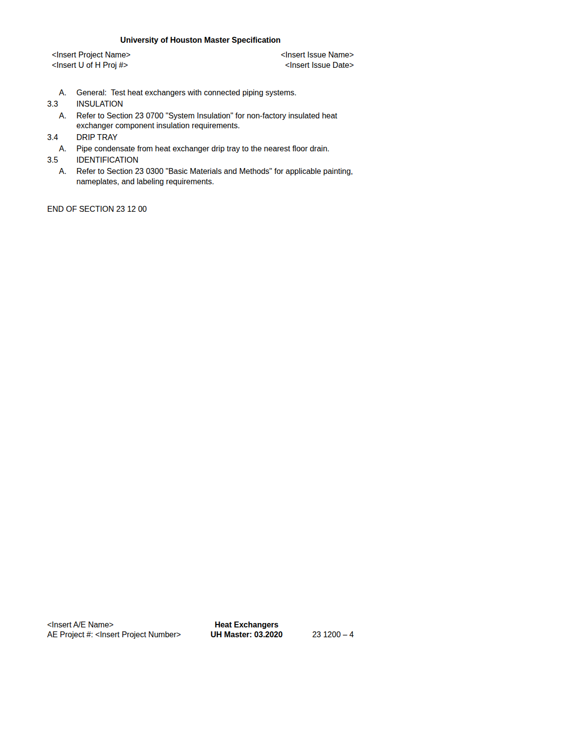University of Houston Master Specification
<Insert Project Name>
<Insert U of H Proj #>
<Insert Issue Name>
<Insert Issue Date>
A. General: Test heat exchangers with connected piping systems.
3.3 Insulation
A. Refer to Section 23 0700 "System Insulation" for non-factory insulated heat exchanger component insulation requirements.
3.4 Drip Tray
A. Pipe condensate from heat exchanger drip tray to the nearest floor drain.
3.5 Identification
A. Refer to Section 23 0300 "Basic Materials and Methods" for applicable painting, nameplates, and labeling requirements.
END OF SECTION 23 12 00
<Insert A/E Name>
AE Project #: <Insert Project Number>
Heat Exchangers
UH Master: 03.2020
23 1200 – 4